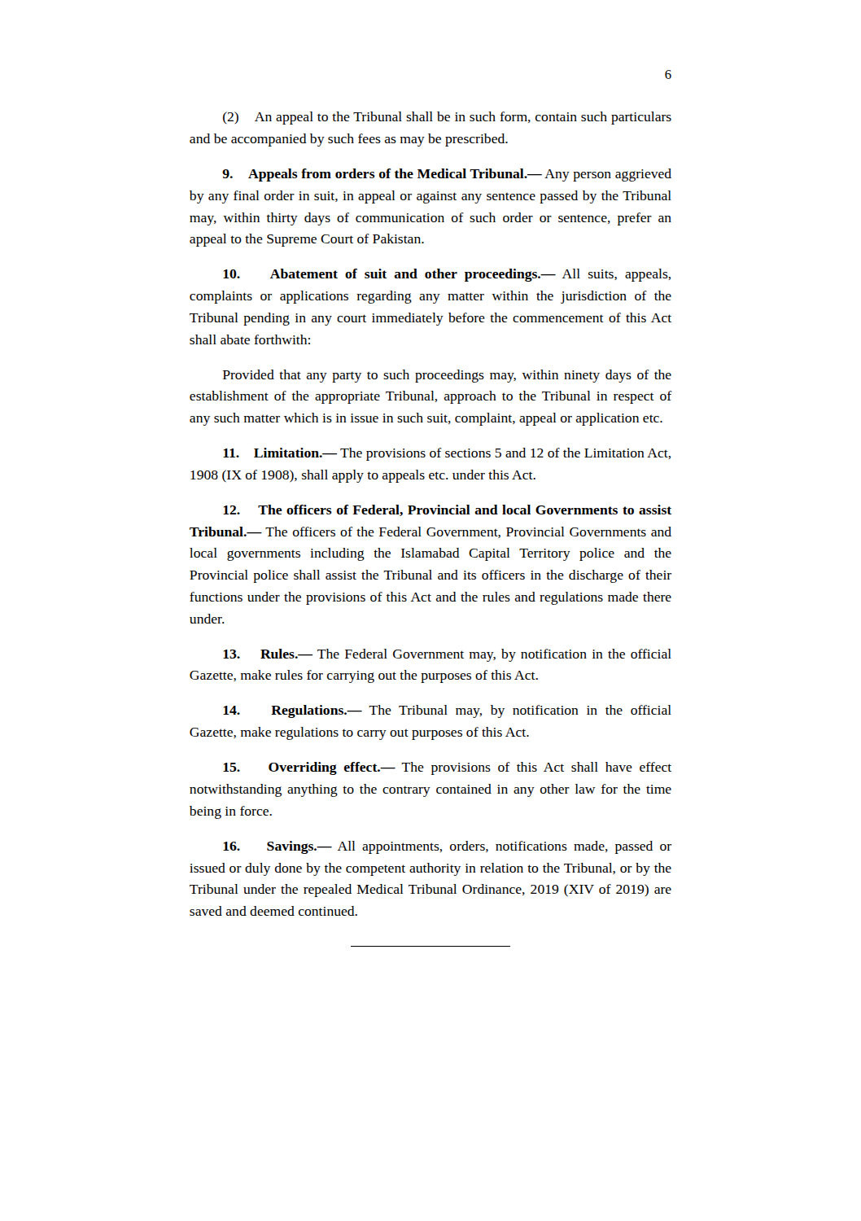6
(2) An appeal to the Tribunal shall be in such form, contain such particulars and be accompanied by such fees as may be prescribed.
9. Appeals from orders of the Medical Tribunal.— Any person aggrieved by any final order in suit, in appeal or against any sentence passed by the Tribunal may, within thirty days of communication of such order or sentence, prefer an appeal to the Supreme Court of Pakistan.
10. Abatement of suit and other proceedings.— All suits, appeals, complaints or applications regarding any matter within the jurisdiction of the Tribunal pending in any court immediately before the commencement of this Act shall abate forthwith:
Provided that any party to such proceedings may, within ninety days of the establishment of the appropriate Tribunal, approach to the Tribunal in respect of any such matter which is in issue in such suit, complaint, appeal or application etc.
11. Limitation.— The provisions of sections 5 and 12 of the Limitation Act, 1908 (IX of 1908), shall apply to appeals etc. under this Act.
12. The officers of Federal, Provincial and local Governments to assist Tribunal.— The officers of the Federal Government, Provincial Governments and local governments including the Islamabad Capital Territory police and the Provincial police shall assist the Tribunal and its officers in the discharge of their functions under the provisions of this Act and the rules and regulations made there under.
13. Rules.— The Federal Government may, by notification in the official Gazette, make rules for carrying out the purposes of this Act.
14. Regulations.— The Tribunal may, by notification in the official Gazette, make regulations to carry out purposes of this Act.
15. Overriding effect.— The provisions of this Act shall have effect notwithstanding anything to the contrary contained in any other law for the time being in force.
16. Savings.— All appointments, orders, notifications made, passed or issued or duly done by the competent authority in relation to the Tribunal, or by the Tribunal under the repealed Medical Tribunal Ordinance, 2019 (XIV of 2019) are saved and deemed continued.